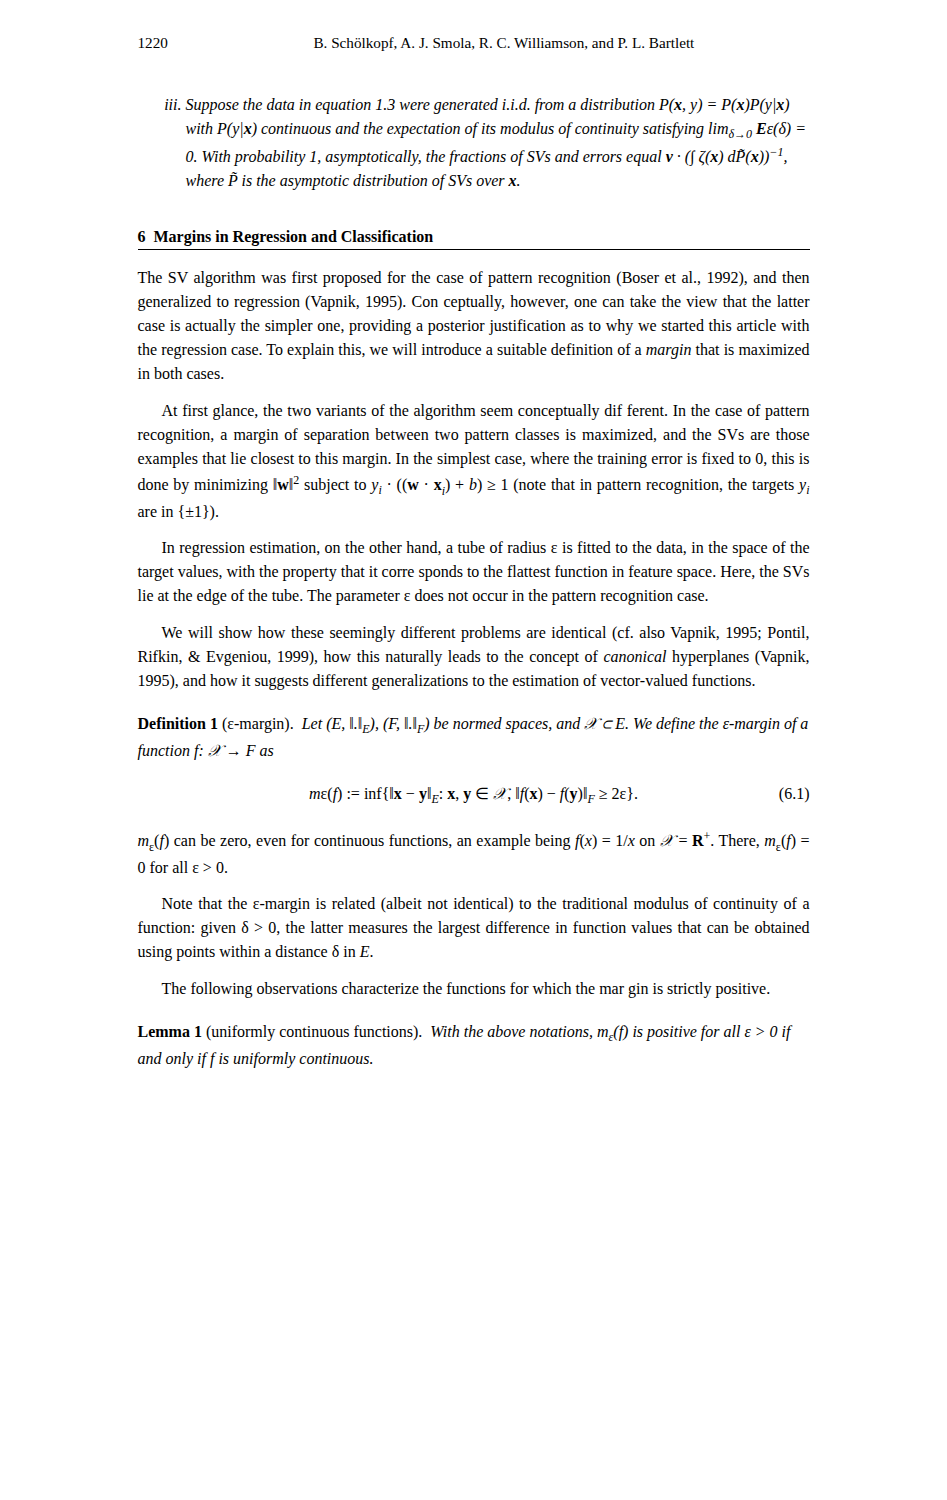1220 B. Schölkopf, A. J. Smola, R. C. Williamson, and P. L. Bartlett
Suppose the data in equation 1.3 were generated i.i.d. from a distribution P(x, y) = P(x)P(y|x) with P(y|x) continuous and the expectation of its modulus of continuity satisfying limδ→0 Eε(δ) = 0. With probability 1, asymptotically, the fractions of SVs and errors equal ν · (∫ ζ(x) dP̃(x))−1, where P̃ is the asymptotic distribution of SVs over x.
6 Margins in Regression and Classification
The SV algorithm was first proposed for the case of pattern recognition (Boser et al., 1992), and then generalized to regression (Vapnik, 1995). Con­ ceptually, however, one can take the view that the latter case is actually the simpler one, providing a posterior justification as to why we started this article with the regression case. To explain this, we will introduce a suitable definition of a margin that is maximized in both cases.
At first glance, the two variants of the algorithm seem conceptually dif­ ferent. In the case of pattern recognition, a margin of separation between two pattern classes is maximized, and the SVs are those examples that lie closest to this margin. In the simplest case, where the training error is fixed to 0, this is done by minimizing ‖w‖2 subject to yi · ((w · xi) + b) ≥ 1 (note that in pattern recognition, the targets yi are in {±1}).
In regression estimation, on the other hand, a tube of radius ε is fitted to the data, in the space of the target values, with the property that it corre­ sponds to the flattest function in feature space. Here, the SVs lie at the edge of the tube. The parameter ε does not occur in the pattern recognition case.
We will show how these seemingly different problems are identical (cf. also Vapnik, 1995; Pontil, Rifkin, & Evgeniou, 1999), how this naturally leads to the concept of canonical hyperplanes (Vapnik, 1995), and how it suggests different generalizations to the estimation of vector-valued functions.
Definition 1 (ε-margin). Let (E, ‖.‖E), (F, ‖.‖F) be normed spaces, and 𝒳 ⊂ E. We define the ε-margin of a function f: 𝒳 → F as
mε(f) := inf{‖x − y‖E: x, y ∈ 𝒳, ‖f(x) − f(y)‖F ≥ 2ε}. (6.1)
mε(f) can be zero, even for continuous functions, an example being f(x) = 1/x on 𝒳 = R+. There, mε(f) = 0 for all ε > 0.
Note that the ε-margin is related (albeit not identical) to the traditional modulus of continuity of a function: given δ > 0, the latter measures the largest difference in function values that can be obtained using points within a distance δ in E.
The following observations characterize the functions for which the mar­ gin is strictly positive.
Lemma 1 (uniformly continuous functions). With the above notations, mε(f) is positive for all ε > 0 if and only if f is uniformly continuous.